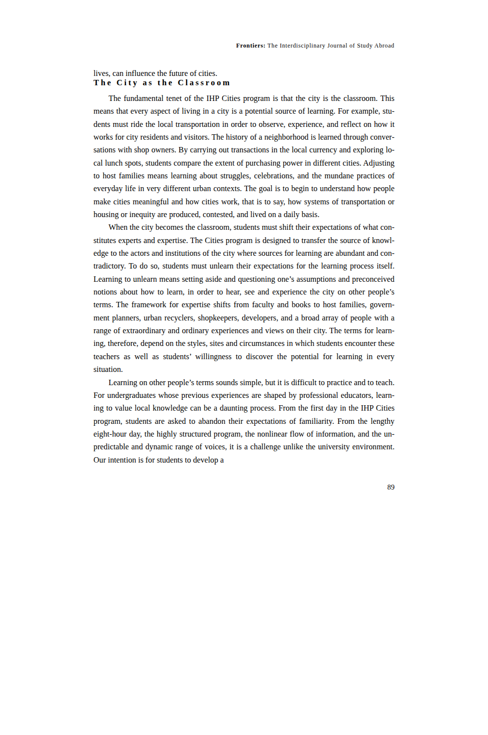Frontiers: The Interdisciplinary Journal of Study Abroad
lives, can influence the future of cities.
The City as the Classroom
The fundamental tenet of the IHP Cities program is that the city is the classroom. This means that every aspect of living in a city is a potential source of learning. For example, students must ride the local transportation in order to observe, experience, and reflect on how it works for city residents and visitors. The history of a neighborhood is learned through conversations with shop owners. By carrying out transactions in the local currency and exploring local lunch spots, students compare the extent of purchasing power in different cities. Adjusting to host families means learning about struggles, celebrations, and the mundane practices of everyday life in very different urban contexts. The goal is to begin to understand how people make cities meaningful and how cities work, that is to say, how systems of transportation or housing or inequity are produced, contested, and lived on a daily basis.
When the city becomes the classroom, students must shift their expectations of what constitutes experts and expertise. The Cities program is designed to transfer the source of knowledge to the actors and institutions of the city where sources for learning are abundant and contradictory. To do so, students must unlearn their expectations for the learning process itself. Learning to unlearn means setting aside and questioning one’s assumptions and preconceived notions about how to learn, in order to hear, see and experience the city on other people’s terms. The framework for expertise shifts from faculty and books to host families, government planners, urban recyclers, shopkeepers, developers, and a broad array of people with a range of extraordinary and ordinary experiences and views on their city. The terms for learning, therefore, depend on the styles, sites and circumstances in which students encounter these teachers as well as students’ willingness to discover the potential for learning in every situation.
Learning on other people’s terms sounds simple, but it is difficult to practice and to teach. For undergraduates whose previous experiences are shaped by professional educators, learning to value local knowledge can be a daunting process. From the first day in the IHP Cities program, students are asked to abandon their expectations of familiarity. From the lengthy eight-hour day, the highly structured program, the nonlinear flow of information, and the unpredictable and dynamic range of voices, it is a challenge unlike the university environment. Our intention is for students to develop a
89